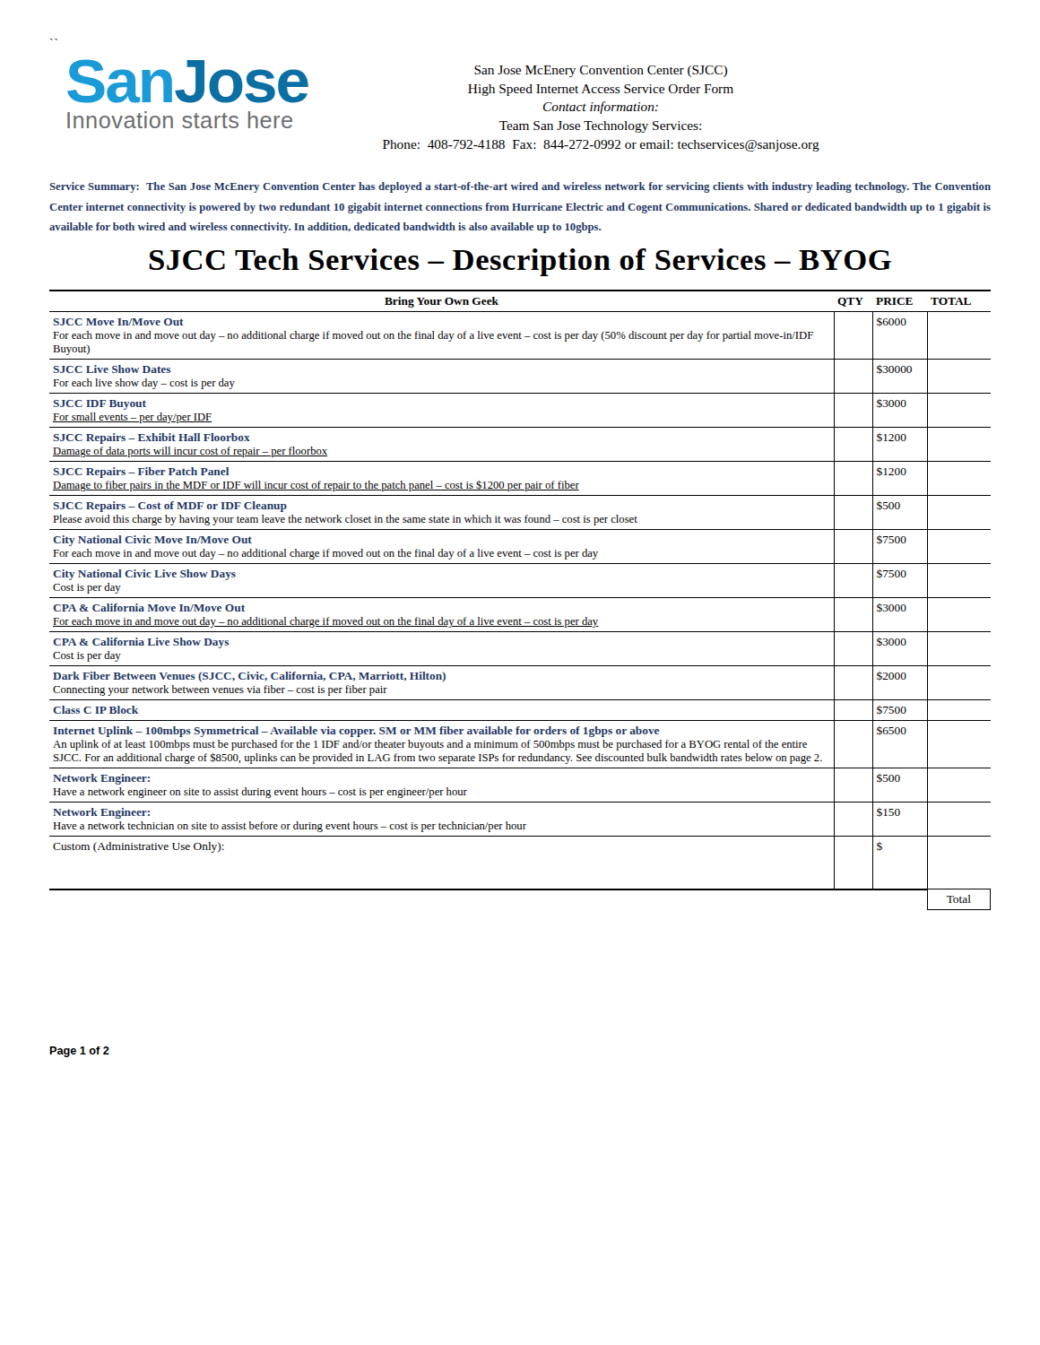``
San Jose
Innovation starts here
San Jose McEnery Convention Center (SJCC)
High Speed Internet Access Service Order Form
Contact information:
Team San Jose Technology Services:
Phone: 408-792-4188 Fax: 844-272-0992 or email: techservices@sanjose.org
Service Summary: The San Jose McEnery Convention Center has deployed a start-of-the-art wired and wireless network for servicing clients with industry leading technology. The Convention Center internet connectivity is powered by two redundant 10 gigabit internet connections from Hurricane Electric and Cogent Communications. Shared or dedicated bandwidth up to 1 gigabit is available for both wired and wireless connectivity. In addition, dedicated bandwidth is also available up to 10gbps.
SJCC Tech Services – Description of Services – BYOG
| Bring Your Own Geek | QTY | PRICE | TOTAL |
| --- | --- | --- | --- |
| SJCC Move In/Move Out For each move in and move out day – no additional charge if moved out on the final day of a live event – cost is per day (50% discount per day for partial move-in/IDF Buyout) | | $6000 | |
| SJCC Live Show Dates For each live show day – cost is per day | | $30000 | |
| SJCC IDF Buyout For small events – per day/per IDF | | $3000 | |
| SJCC Repairs – Exhibit Hall Floorbox Damage of data ports will incur cost of repair – per floorbox | | $1200 | |
| SJCC Repairs – Fiber Patch Panel Damage to fiber pairs in the MDF or IDF will incur cost of repair to the patch panel – cost is $1200 per pair of fiber | | $1200 | |
| SJCC Repairs – Cost of MDF or IDF Cleanup Please avoid this charge by having your team leave the network closet in the same state in which it was found – cost is per closet | | $500 | |
| City National Civic Move In/Move Out For each move in and move out day – no additional charge if moved out on the final day of a live event – cost is per day | | $7500 | |
| City National Civic Live Show Days Cost is per day | | $7500 | |
| CPA & California Move In/Move Out For each move in and move out day – no additional charge if moved out on the final day of a live event – cost is per day | | $3000 | |
| CPA & California Live Show Days Cost is per day | | $3000 | |
| Dark Fiber Between Venues (SJCC, Civic, California, CPA, Marriott, Hilton) Connecting your network between venues via fiber – cost is per fiber pair | | $2000 | |
| Class C IP Block | | $7500 | |
| Internet Uplink – 100mbps Symmetrical – Available via copper. SM or MM fiber available for orders of 1gbps or above An uplink of at least 100mbps must be purchased for the 1 IDF and/or theater buyouts and a minimum of 500mbps must be purchased for a BYOG rental of the entire SJCC. For an additional charge of $8500, uplinks can be provided in LAG from two separate ISPs for redundancy. See discounted bulk bandwidth rates below on page 2. | | $6500 | |
| Network Engineer: Have a network engineer on site to assist during event hours – cost is per engineer/per hour | | $500 | |
| Network Engineer: Have a network technician on site to assist before or during event hours – cost is per technician/per hour | | $150 | |
| Custom (Administrative Use Only): | | $ | |
| | | | Total |
Page 1 of 2